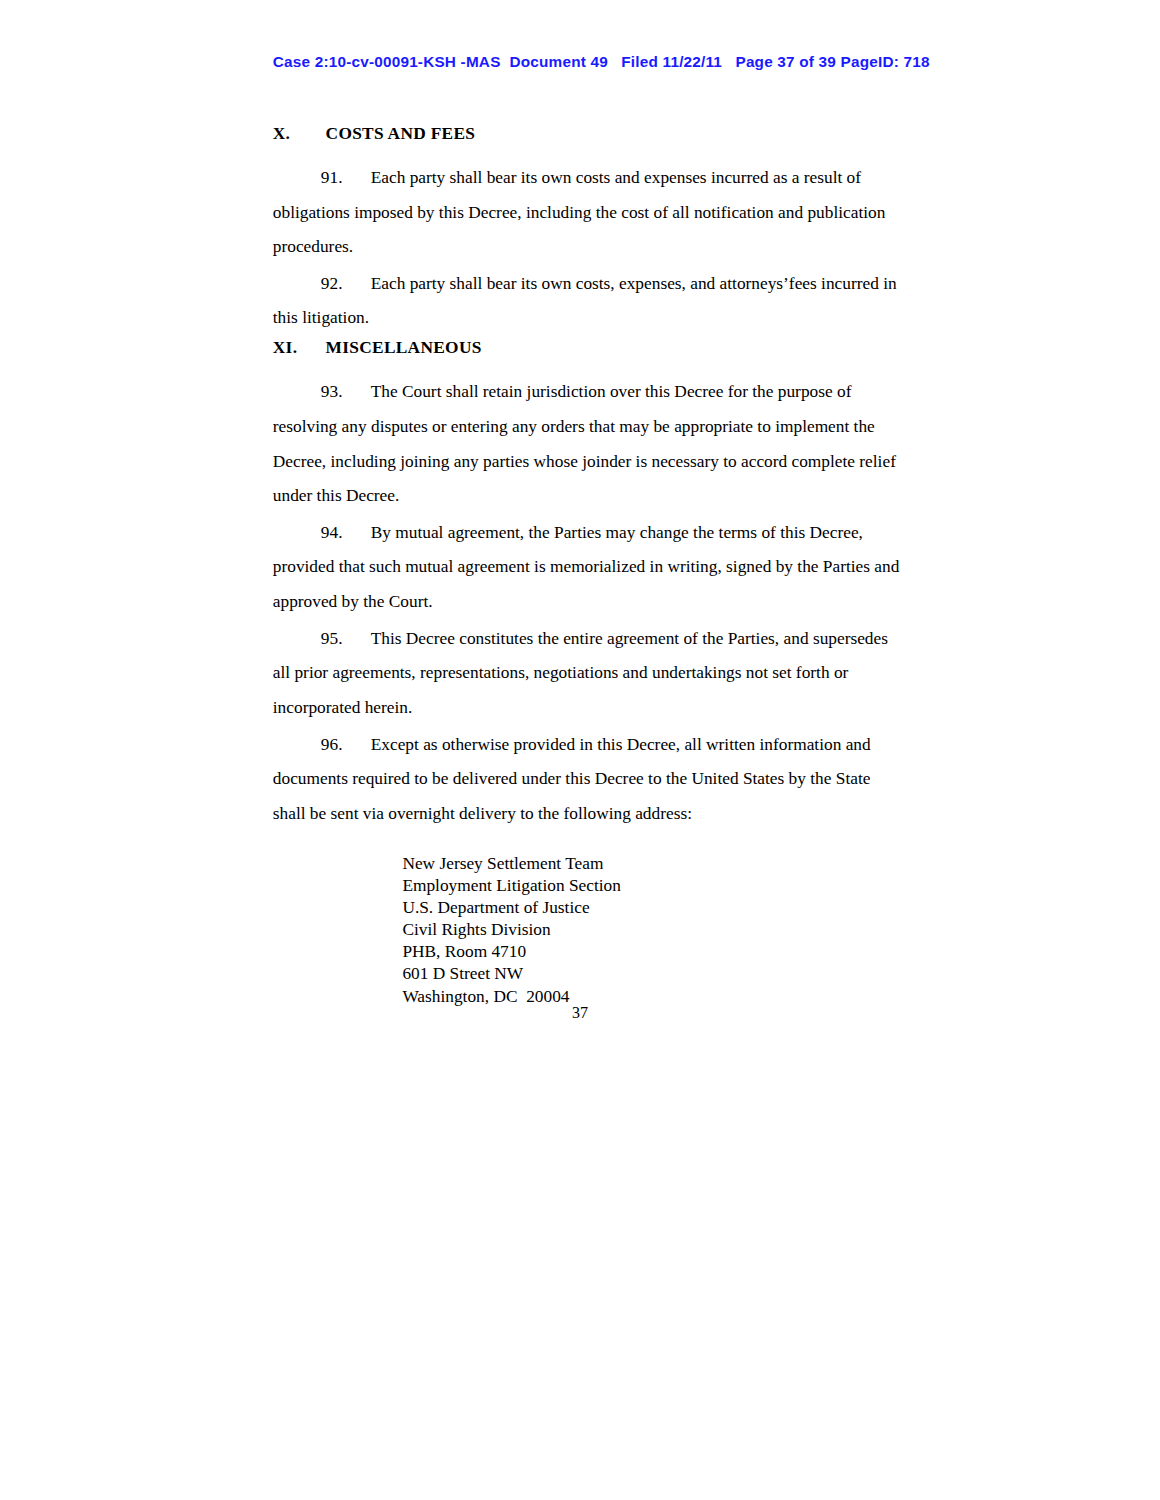Case 2:10-cv-00091-KSH -MAS Document 49 Filed 11/22/11 Page 37 of 39 PageID: 718
X. COSTS AND FEES
91. Each party shall bear its own costs and expenses incurred as a result of obligations imposed by this Decree, including the cost of all notification and publication procedures.
92. Each party shall bear its own costs, expenses, and attorneys’fees incurred in this litigation.
XI. MISCELLANEOUS
93. The Court shall retain jurisdiction over this Decree for the purpose of resolving any disputes or entering any orders that may be appropriate to implement the Decree, including joining any parties whose joinder is necessary to accord complete relief under this Decree.
94. By mutual agreement, the Parties may change the terms of this Decree, provided that such mutual agreement is memorialized in writing, signed by the Parties and approved by the Court.
95. This Decree constitutes the entire agreement of the Parties, and supersedes all prior agreements, representations, negotiations and undertakings not set forth or incorporated herein.
96. Except as otherwise provided in this Decree, all written information and documents required to be delivered under this Decree to the United States by the State shall be sent via overnight delivery to the following address:
New Jersey Settlement Team
Employment Litigation Section
U.S. Department of Justice
Civil Rights Division
PHB, Room 4710
601 D Street NW
Washington, DC 20004
37